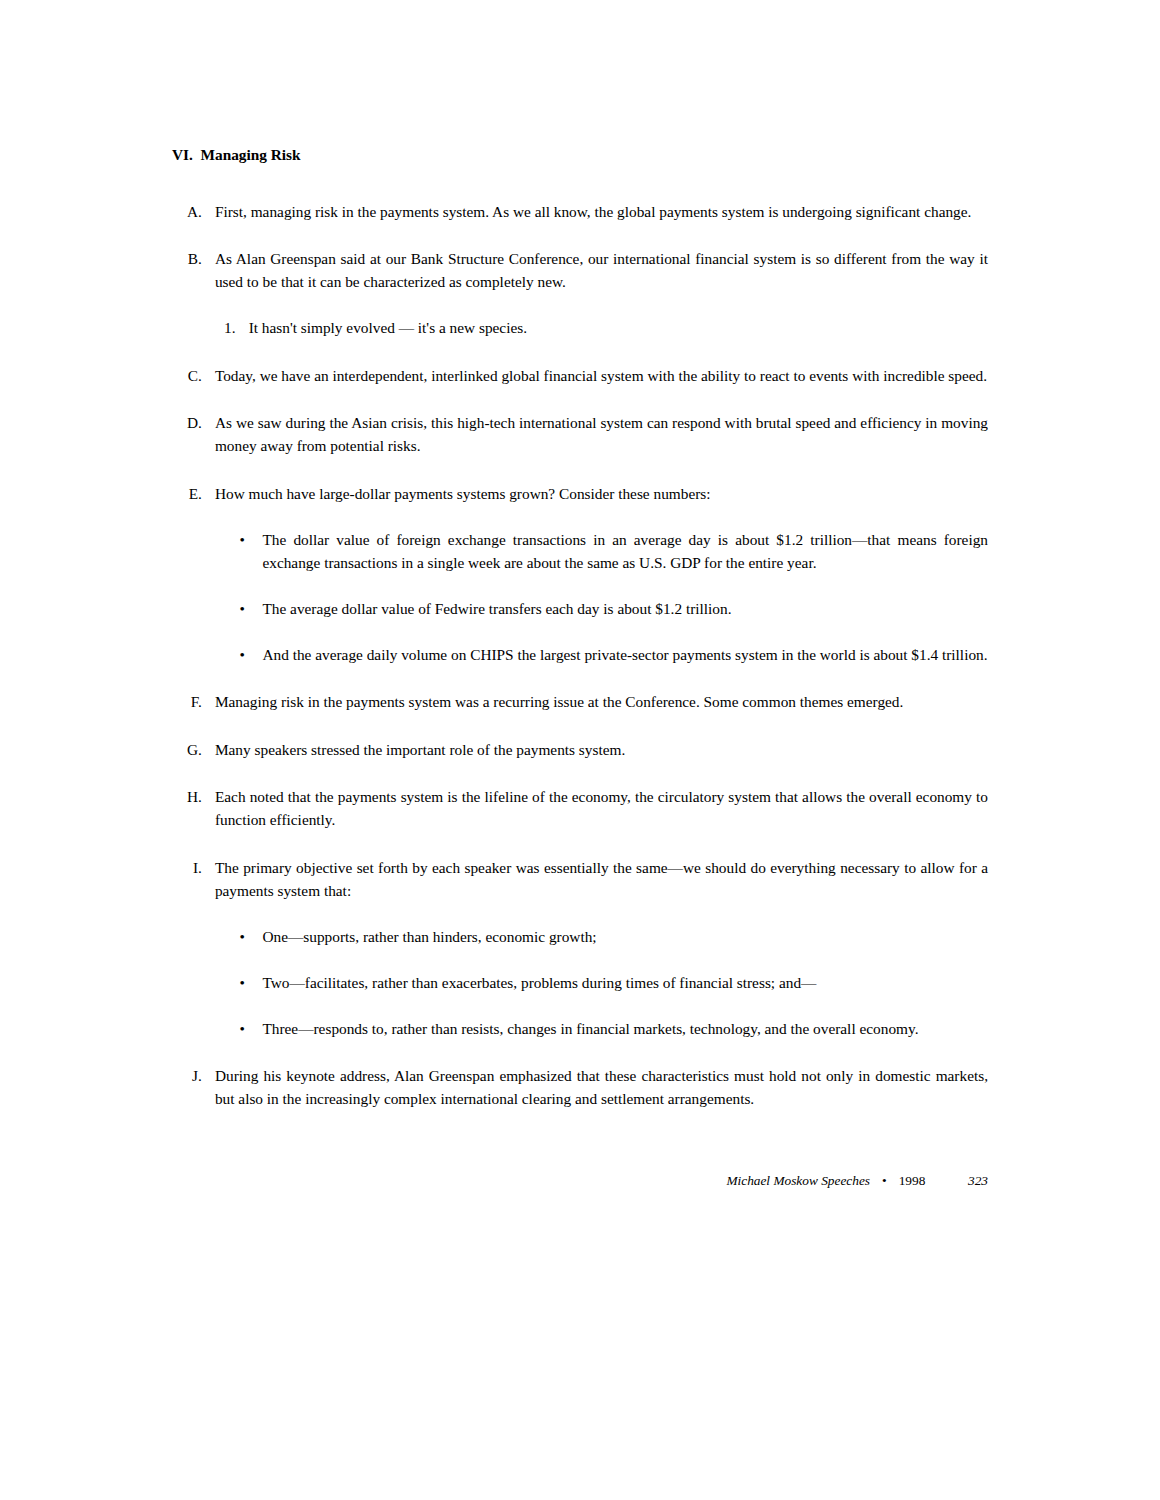VI. Managing Risk
First, managing risk in the payments system. As we all know, the global payments system is undergoing significant change.
As Alan Greenspan said at our Bank Structure Conference, our international financial system is so different from the way it used to be that it can be characterized as completely new.
It hasn't simply evolved — it's a new species.
Today, we have an interdependent, interlinked global financial system with the ability to react to events with incredible speed.
As we saw during the Asian crisis, this high-tech international system can respond with brutal speed and efficiency in moving money away from potential risks.
How much have large-dollar payments systems grown? Consider these numbers:
The dollar value of foreign exchange transactions in an average day is about $1.2 trillion—that means foreign exchange transactions in a single week are about the same as U.S. GDP for the entire year.
The average dollar value of Fedwire transfers each day is about $1.2 trillion.
And the average daily volume on CHIPS the largest private-sector payments system in the world is about $1.4 trillion.
Managing risk in the payments system was a recurring issue at the Conference. Some common themes emerged.
Many speakers stressed the important role of the payments system.
Each noted that the payments system is the lifeline of the economy, the circulatory system that allows the overall economy to function efficiently.
The primary objective set forth by each speaker was essentially the same—we should do everything necessary to allow for a payments system that:
One—supports, rather than hinders, economic growth;
Two—facilitates, rather than exacerbates, problems during times of financial stress; and—
Three—responds to, rather than resists, changes in financial markets, technology, and the overall economy.
During his keynote address, Alan Greenspan emphasized that these characteristics must hold not only in domestic markets, but also in the increasingly complex international clearing and settlement arrangements.
Michael Moskow Speeches•1998323